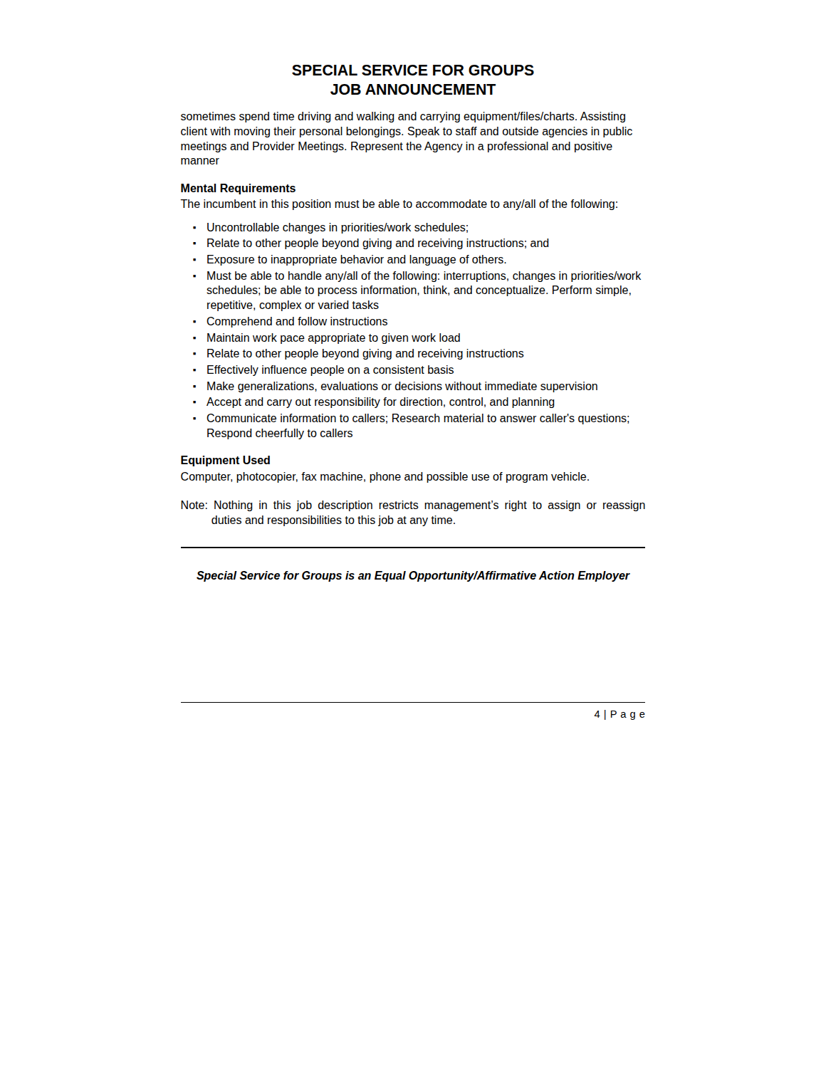SPECIAL SERVICE FOR GROUPS JOB ANNOUNCEMENT
sometimes spend time driving and walking and carrying equipment/files/charts. Assisting client with moving their personal belongings. Speak to staff and outside agencies in public meetings and Provider Meetings. Represent the Agency in a professional and positive manner
Mental Requirements
The incumbent in this position must be able to accommodate to any/all of the following:
Uncontrollable changes in priorities/work schedules;
Relate to other people beyond giving and receiving instructions; and
Exposure to inappropriate behavior and language of others.
Must be able to handle any/all of the following: interruptions, changes in priorities/work schedules; be able to process information, think, and conceptualize. Perform simple, repetitive, complex or varied tasks
Comprehend and follow instructions
Maintain work pace appropriate to given work load
Relate to other people beyond giving and receiving instructions
Effectively influence people on a consistent basis
Make generalizations, evaluations or decisions without immediate supervision
Accept and carry out responsibility for direction, control, and planning
Communicate information to callers; Research material to answer caller's questions; Respond cheerfully to callers
Equipment Used
Computer, photocopier, fax machine, phone and possible use of program vehicle.
Note: Nothing in this job description restricts management’s right to assign or reassign duties and responsibilities to this job at any time.
Special Service for Groups is an Equal Opportunity/Affirmative Action Employer
4 | P a g e